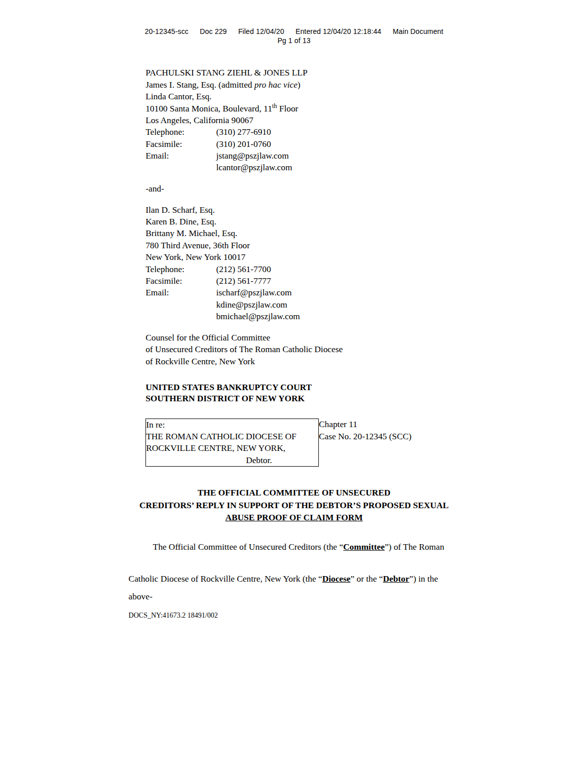20-12345-scc Doc 229 Filed 12/04/20 Entered 12/04/20 12:18:44 Main Document Pg 1 of 13
PACHULSKI STANG ZIEHL & JONES LLP
James I. Stang, Esq. (admitted pro hac vice)
Linda Cantor, Esq.
10100 Santa Monica, Boulevard, 11th Floor
Los Angeles, California 90067
| Telephone: | (310) 277-6910 |
| Facsimile: | (310) 201-0760 |
| Email: | jstang@pszjlaw.com |
| | lcantor@pszjlaw.com |
-and-
Ilan D. Scharf, Esq.
Karen B. Dine, Esq.
Brittany M. Michael, Esq.
780 Third Avenue, 36th Floor
New York, New York 10017
| Telephone: | (212) 561-7700 |
| Facsimile: | (212) 561-7777 |
| Email: | ischarf@pszjlaw.com |
| | kdine@pszjlaw.com |
| | bmichael@pszjlaw.com |
Counsel for the Official Committee
of Unsecured Creditors of The Roman Catholic Diocese
of Rockville Centre, New York
UNITED STATES BANKRUPTCY COURT
SOUTHERN DISTRICT OF NEW YORK
| In re: THE ROMAN CATHOLIC DIOCESE OF ROCKVILLE CENTRE, NEW YORK, Debtor. | Chapter 11 Case No. 20-12345 (SCC) |
THE OFFICIAL COMMITTEE OF UNSECURED
CREDITORS’ REPLY IN SUPPORT OF THE DEBTOR’S PROPOSED SEXUAL
ABUSE PROOF OF CLAIM FORM
The Official Committee of Unsecured Creditors (the “Committee”) of The Roman
Catholic Diocese of Rockville Centre, New York (the “Diocese” or the “Debtor”) in the above-
DOCS_NY:41673.2 18491/002